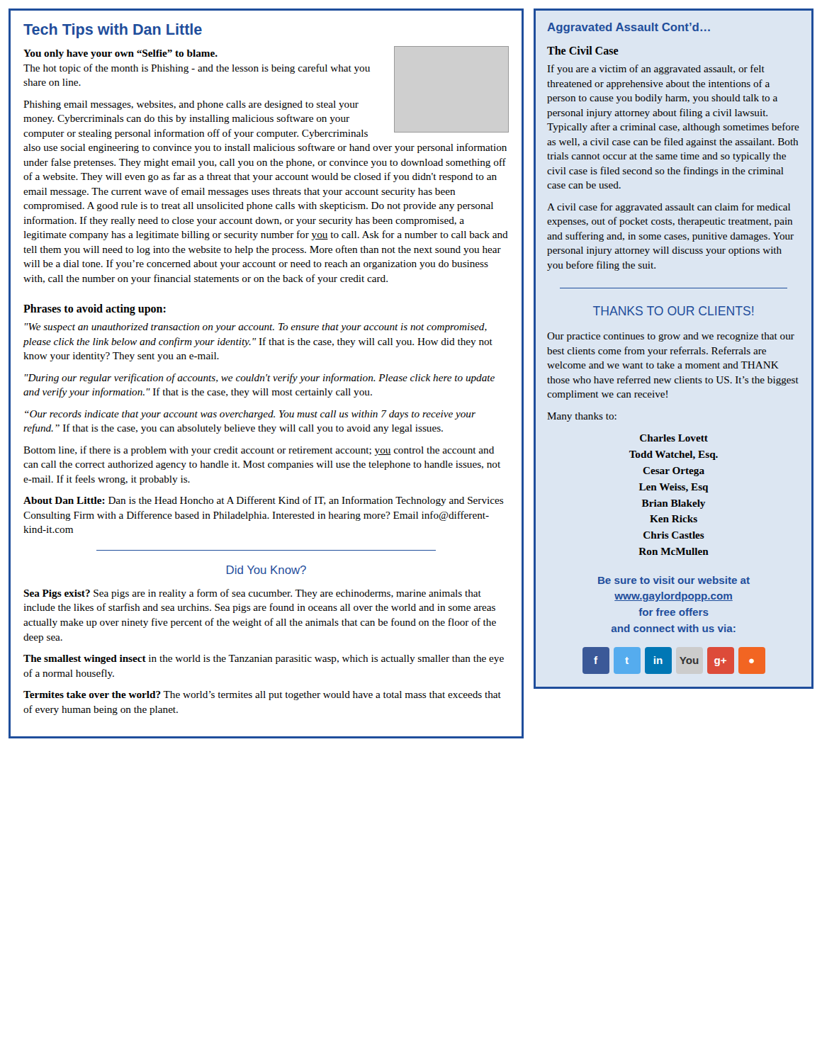Tech Tips with Dan Little
You only have your own “Selfie” to blame.
The hot topic of the month is Phishing - and the lesson is being careful what you share on line.
Phishing email messages, websites, and phone calls are designed to steal your money. Cybercriminals can do this by installing malicious software on your computer or stealing personal information off of your computer. Cybercriminals also use social engineering to convince you to install malicious software or hand over your personal information under false pretenses. They might email you, call you on the phone, or convince you to download something off of a website. They will even go as far as a threat that your account would be closed if you didn't respond to an email message. The current wave of email messages uses threats that your account security has been compromised. A good rule is to treat all unsolicited phone calls with skepticism. Do not provide any personal information. If they really need to close your account down, or your security has been compromised, a legitimate company has a legitimate billing or security number for you to call. Ask for a number to call back and tell them you will need to log into the website to help the process. More often than not the next sound you hear will be a dial tone. If you’re concerned about your account or need to reach an organization you do business with, call the number on your financial statements or on the back of your credit card.
Phrases to avoid acting upon:
"We suspect an unauthorized transaction on your account. To ensure that your account is not compromised, please click the link below and confirm your identity." If that is the case, they will call you. How did they not know your identity? They sent you an e-mail.
"During our regular verification of accounts, we couldn't verify your information. Please click here to update and verify your information." If that is the case, they will most certainly call you.
“Our records indicate that your account was overcharged. You must call us within 7 days to receive your refund.” If that is the case, you can absolutely believe they will call you to avoid any legal issues.
Bottom line, if there is a problem with your credit account or retirement account; you control the account and can call the correct authorized agency to handle it. Most companies will use the telephone to handle issues, not e-mail. If it feels wrong, it probably is.
About Dan Little: Dan is the Head Honcho at A Different Kind of IT, an Information Technology and Services Consulting Firm with a Difference based in Philadelphia. Interested in hearing more? Email info@different-kind-it.com
Did You Know?
Sea Pigs exist? Sea pigs are in reality a form of sea cucumber. They are echinoderms, marine animals that include the likes of starfish and sea urchins. Sea pigs are found in oceans all over the world and in some areas actually make up over ninety five percent of the weight of all the animals that can be found on the floor of the deep sea.
The smallest winged insect in the world is the Tanzanian parasitic wasp, which is actually smaller than the eye of a normal housefly.
Termites take over the world? The world’s termites all put together would have a total mass that exceeds that of every human being on the planet.
Aggravated Assault Cont’d…
The Civil Case
If you are a victim of an aggravated assault, or felt threatened or apprehensive about the intentions of a person to cause you bodily harm, you should talk to a personal injury attorney about filing a civil lawsuit. Typically after a criminal case, although sometimes before as well, a civil case can be filed against the assailant. Both trials cannot occur at the same time and so typically the civil case is filed second so the findings in the criminal case can be used.
A civil case for aggravated assault can claim for medical expenses, out of pocket costs, therapeutic treatment, pain and suffering and, in some cases, punitive damages. Your personal injury attorney will discuss your options with you before filing the suit.
THANKS TO OUR CLIENTS!
Our practice continues to grow and we recognize that our best clients come from your referrals. Referrals are welcome and we want to take a moment and THANK those who have referred new clients to US. It’s the biggest compliment we can receive!
Many thanks to:
Charles Lovett
Todd Watchel, Esq.
Cesar Ortega
Len Weiss, Esq
Brian Blakely
Ken Ricks
Chris Castles
Ron McMullen
Be sure to visit our website at
www.gaylordpopp.com
for free offers
and connect with us via:
f
t
in
You
g+
●